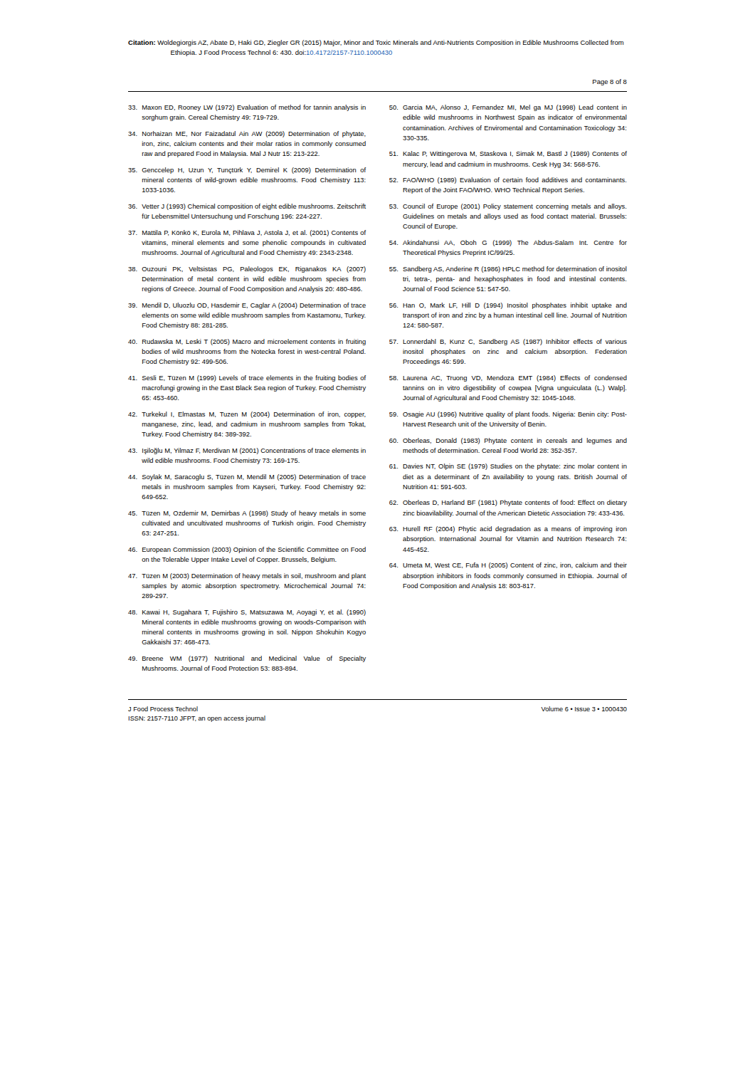Citation: Woldegiorgis AZ, Abate D, Haki GD, Ziegler GR (2015) Major, Minor and Toxic Minerals and Anti-Nutrients Composition in Edible Mushrooms Collected from Ethiopia. J Food Process Technol 6: 430. doi:10.4172/2157-7110.1000430
Page 8 of 8
33. Maxon ED, Rooney LW (1972) Evaluation of method for tannin analysis in sorghum grain. Cereal Chemistry 49: 719-729.
34. Norhaizan ME, Nor Faizadatul Ain AW (2009) Determination of phytate, iron, zinc, calcium contents and their molar ratios in commonly consumed raw and prepared Food in Malaysia. Mal J Nutr 15: 213-222.
35. Genccelep H, Uzun Y, Tunçtürk Y, Demirel K (2009) Determination of mineral contents of wild-grown edible mushrooms. Food Chemistry 113: 1033-1036.
36. Vetter J (1993) Chemical composition of eight edible mushrooms. Zeitschrift für Lebensmittel Untersuchung und Forschung 196: 224-227.
37. Mattila P, Könkö K, Eurola M, Pihlava J, Astola J, et al. (2001) Contents of vitamins, mineral elements and some phenolic compounds in cultivated mushrooms. Journal of Agricultural and Food Chemistry 49: 2343-2348.
38. Ouzouni PK, Veltsistas PG, Paleologos EK, Riganakos KA (2007) Determination of metal content in wild edible mushroom species from regions of Greece. Journal of Food Composition and Analysis 20: 480-486.
39. Mendil D, Uluozlu OD, Hasdemir E, Caglar A (2004) Determination of trace elements on some wild edible mushroom samples from Kastamonu, Turkey. Food Chemistry 88: 281-285.
40. Rudawska M, Leski T (2005) Macro and microelement contents in fruiting bodies of wild mushrooms from the Notecka forest in west-central Poland. Food Chemistry 92: 499-506.
41. Sesli E, Tüzen M (1999) Levels of trace elements in the fruiting bodies of macrofungi growing in the East Black Sea region of Turkey. Food Chemistry 65: 453-460.
42. Turkekul I, Elmastas M, Tuzen M (2004) Determination of iron, copper, manganese, zinc, lead, and cadmium in mushroom samples from Tokat, Turkey. Food Chemistry 84: 389-392.
43. Işiloğlu M, Yilmaz F, Merdivan M (2001) Concentrations of trace elements in wild edible mushrooms. Food Chemistry 73: 169-175.
44. Soylak M, Saracoglu S, Tüzen M, Mendil M (2005) Determination of trace metals in mushroom samples from Kayseri, Turkey. Food Chemistry 92: 649-652.
45. Tüzen M, Ozdemir M, Demirbas A (1998) Study of heavy metals in some cultivated and uncultivated mushrooms of Turkish origin. Food Chemistry 63: 247-251.
46. European Commission (2003) Opinion of the Scientific Committee on Food on the Tolerable Upper Intake Level of Copper. Brussels, Belgium.
47. Tüzen M (2003) Determination of heavy metals in soil, mushroom and plant samples by atomic absorption spectrometry. Microchemical Journal 74: 289-297.
48. Kawai H, Sugahara T, Fujishiro S, Matsuzawa M, Aoyagi Y, et al. (1990) Mineral contents in edible mushrooms growing on woods-Comparison with mineral contents in mushrooms growing in soil. Nippon Shokuhin Kogyo Gakkaishi 37: 468-473.
49. Breene WM (1977) Nutritional and Medicinal Value of Specialty Mushrooms. Journal of Food Protection 53: 883-894.
50. Garcia MA, Alonso J, Fernandez MI, Mel ga MJ (1998) Lead content in edible wild mushrooms in Northwest Spain as indicator of environmental contamination. Archives of Enviromental and Contamination Toxicology 34: 330-335.
51. Kalac P, Wittingerova M, Staskova I, Simak M, Bastl J (1989) Contents of mercury, lead and cadmium in mushrooms. Cesk Hyg 34: 568-576.
52. FAO/WHO (1989) Evaluation of certain food additives and contaminants. Report of the Joint FAO/WHO. WHO Technical Report Series.
53. Council of Europe (2001) Policy statement concerning metals and alloys. Guidelines on metals and alloys used as food contact material. Brussels: Council of Europe.
54. Akindahunsi AA, Oboh G (1999) The Abdus-Salam Int. Centre for Theoretical Physics Preprint IC/99/25.
55. Sandberg AS, Anderine R (1986) HPLC method for determination of inositol tri, tetra-, penta- and hexaphosphates in food and intestinal contents. Journal of Food Science 51: 547-50.
56. Han O, Mark LF, Hill D (1994) Inositol phosphates inhibit uptake and transport of iron and zinc by a human intestinal cell line. Journal of Nutrition 124: 580-587.
57. Lonnerdahl B, Kunz C, Sandberg AS (1987) Inhibitor effects of various inositol phosphates on zinc and calcium absorption. Federation Proceedings 46: 599.
58. Laurena AC, Truong VD, Mendoza EMT (1984) Effects of condensed tannins on in vitro digestibility of cowpea [Vigna unguiculata (L.) Walp]. Journal of Agricultural and Food Chemistry 32: 1045-1048.
59. Osagie AU (1996) Nutritive quality of plant foods. Nigeria: Benin city: Post-Harvest Research unit of the University of Benin.
60. Oberleas, Donald (1983) Phytate content in cereals and legumes and methods of determination. Cereal Food World 28: 352-357.
61. Davies NT, Olpin SE (1979) Studies on the phytate: zinc molar content in diet as a determinant of Zn availability to young rats. British Journal of Nutrition 41: 591-603.
62. Oberleas D, Harland BF (1981) Phytate contents of food: Effect on dietary zinc bioavilability. Journal of the American Dietetic Association 79: 433-436.
63. Hurell RF (2004) Phytic acid degradation as a means of improving iron absorption. International Journal for Vitamin and Nutrition Research 74: 445-452.
64. Umeta M, West CE, Fufa H (2005) Content of zinc, iron, calcium and their absorption inhibitors in foods commonly consumed in Ethiopia. Journal of Food Composition and Analysis 18: 803-817.
J Food Process Technol
ISSN: 2157-7110 JFPT, an open access journal
Volume 6 • Issue 3 • 1000430